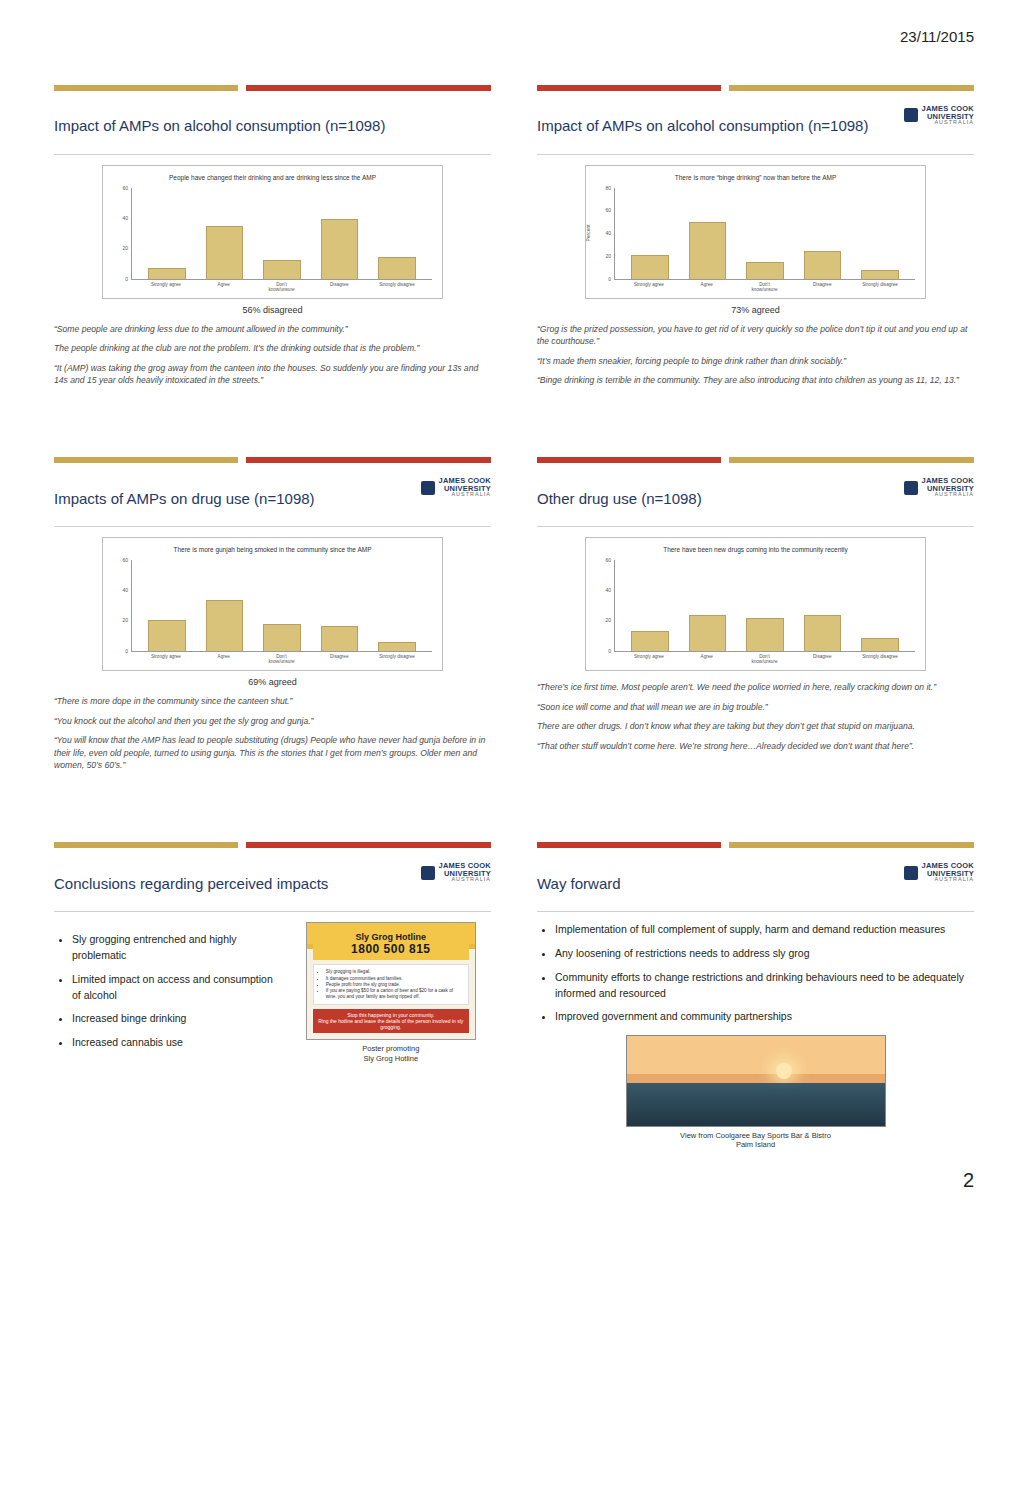23/11/2015
Impact of AMPs on alcohol consumption (n=1098)
People have changed their drinking and are drinking less since the AMP
60 40 20 0
Strongly agree Agree Don't know/unsure Disagree Strongly disagree
56% disagreed
“Some people are drinking less due to the amount allowed in the community.”
The people drinking at the club are not the problem. It’s the drinking outside that is the problem.”
“It (AMP) was taking the grog away from the canteen into the houses. So suddenly you are finding your 13s and 14s and 15 year olds heavily intoxicated in the streets.”
Impact of AMPs on alcohol consumption (n=1098)
JAMES COOK
UNIVERSITYAUSTRALIA
There is more “binge drinking” now than before the AMP
Percent
80 60 40 20 0
Strongly agree Agree Don't know/unsure Disagree Strongly disagree
73% agreed
“Grog is the prized possession, you have to get rid of it very quickly so the police don’t tip it out and you end up at the courthouse.”
“It’s made them sneakier, forcing people to binge drink rather than drink sociably.”
“Binge drinking is terrible in the community. They are also introducing that into children as young as 11, 12, 13.”
Impacts of AMPs on drug use (n=1098)
JAMES COOK
UNIVERSITYAUSTRALIA
There is more gunjah being smoked in the community since the AMP
60 40 20 0
Strongly agree Agree Don't know/unsure Disagree Strongly disagree
69% agreed
“There is more dope in the community since the canteen shut.”
“You knock out the alcohol and then you get the sly grog and gunja.”
“You will know that the AMP has lead to people substituting (drugs) People who have never had gunja before in in their life, even old people, turned to using gunja. This is the stories that I get from men’s groups. Older men and women, 50’s 60’s.”
Other drug use (n=1098)
JAMES COOK
UNIVERSITYAUSTRALIA
There have been new drugs coming into the community recently
60 40 20 0
Strongly agree Agree Don't know/unsure Disagree Strongly disagree
“There’s ice first time. Most people aren’t. We need the police worried in here, really cracking down on it.”
“Soon ice will come and that will mean we are in big trouble.”
There are other drugs. I don’t know what they are taking but they don’t get that stupid on marijuana.
“That other stuff wouldn’t come here. We’re strong here…Already decided we don’t want that here”.
Conclusions regarding perceived impacts
JAMES COOK
UNIVERSITYAUSTRALIA
Sly grogging entrenched and highly problematic
Limited impact on access and consumption of alcohol
Increased binge drinking
Increased cannabis use
Sly Grog Hotline1800 500 815
Sly grogging is illegal.
It damages communities and families.
People profit from the sly grog trade.
If you are paying $50 for a carton of beer and $20 for a cask of wine, you and your family are being ripped off.
Stop this happening in your community.
Ring the hotline and leave the details of the person involved in sly grogging.
Poster promoting
Sly Grog Hotline
Way forward
JAMES COOK
UNIVERSITYAUSTRALIA
Implementation of full complement of supply, harm and demand reduction measures
Any loosening of restrictions needs to address sly grog
Community efforts to change restrictions and drinking behaviours need to be adequately informed and resourced
Improved government and community partnerships
View from Coolgaree Bay Sports Bar & Bistro
Palm Island
2